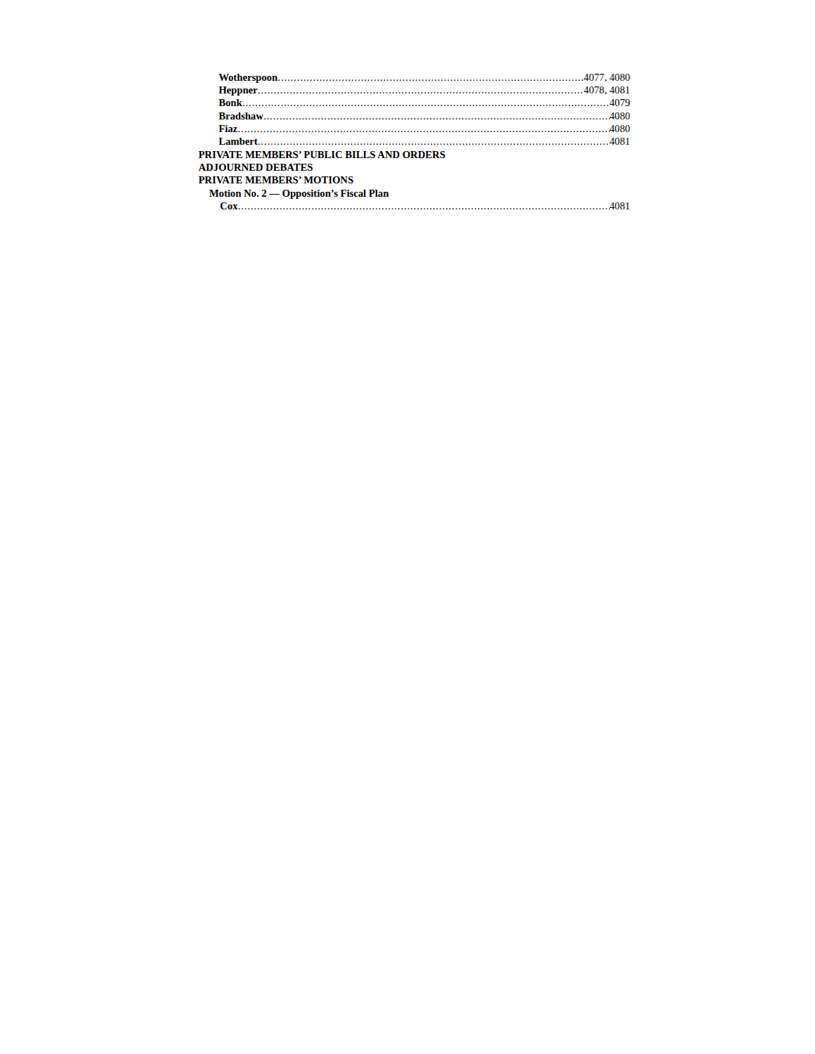Wotherspoon ........................................................................................................................................................................... 4077, 4080
Heppner ................................................................................................................................................................................. 4078, 4081
Bonk ............................................................................................................................................................................................. 4079
Bradshaw ................................................................................................................................................................................... 4080
Fiaz ............................................................................................................................................................................................... 4080
Lambert ....................................................................................................................................................................................... 4081
PRIVATE MEMBERS’ PUBLIC BILLS AND ORDERS
ADJOURNED DEBATES
PRIVATE MEMBERS’ MOTIONS
Motion No. 2 — Opposition’s Fiscal Plan
Cox ................................................................................................................................................................................................. 4081